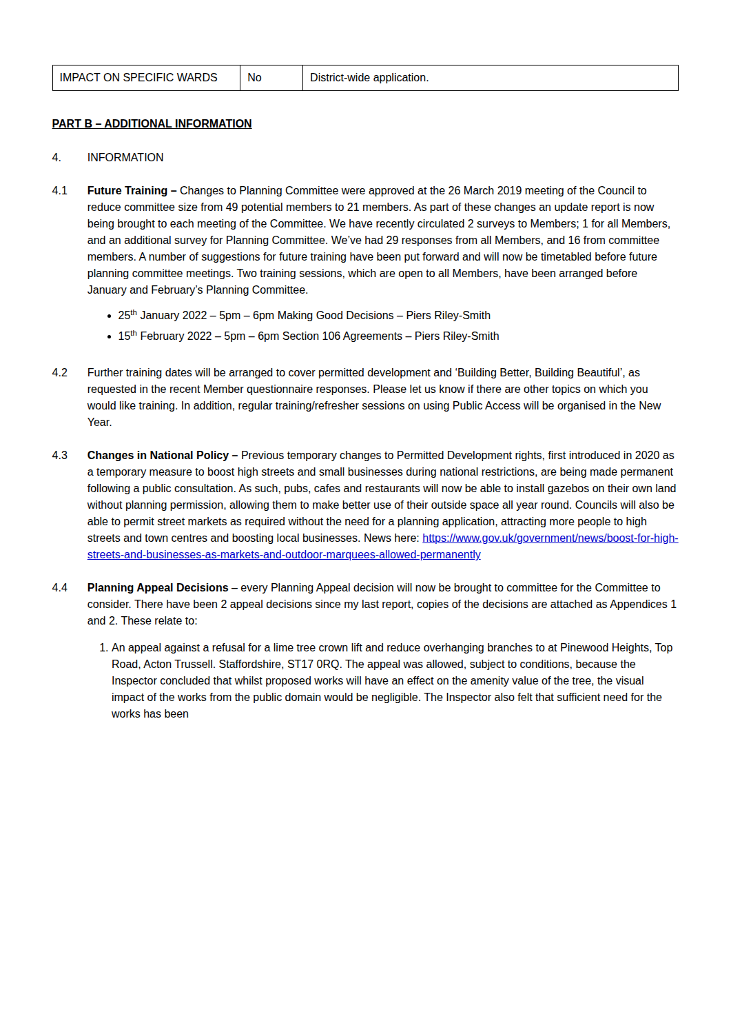| Impact on specific wards | No | District-wide application. |
PART B – ADDITIONAL INFORMATION
4.
INFORMATION
4.1
Future Training – Changes to Planning Committee were approved at the 26 March 2019 meeting of the Council to reduce committee size from 49 potential members to 21 members. As part of these changes an update report is now being brought to each meeting of the Committee. We have recently circulated 2 surveys to Members; 1 for all Members, and an additional survey for Planning Committee. We’ve had 29 responses from all Members, and 16 from committee members. A number of suggestions for future training have been put forward and will now be timetabled before future planning committee meetings. Two training sessions, which are open to all Members, have been arranged before January and February’s Planning Committee.
25th January 2022 – 5pm – 6pm Making Good Decisions – Piers Riley-Smith
15th February 2022 – 5pm – 6pm Section 106 Agreements – Piers Riley-Smith
4.2
Further training dates will be arranged to cover permitted development and ‘Building Better, Building Beautiful’, as requested in the recent Member questionnaire responses. Please let us know if there are other topics on which you would like training. In addition, regular training/refresher sessions on using Public Access will be organised in the New Year.
4.3
Changes in National Policy – Previous temporary changes to Permitted Development rights, first introduced in 2020 as a temporary measure to boost high streets and small businesses during national restrictions, are being made permanent following a public consultation. As such, pubs, cafes and restaurants will now be able to install gazebos on their own land without planning permission, allowing them to make better use of their outside space all year round. Councils will also be able to permit street markets as required without the need for a planning application, attracting more people to high streets and town centres and boosting local businesses. News here: https://www.gov.uk/government/news/boost-for-high-streets-and-businesses-as-markets-and-outdoor-marquees-allowed-permanently
4.4
Planning Appeal Decisions – every Planning Appeal decision will now be brought to committee for the Committee to consider. There have been 2 appeal decisions since my last report, copies of the decisions are attached as Appendices 1 and 2. These relate to:
An appeal against a refusal for a lime tree crown lift and reduce overhanging branches to at Pinewood Heights, Top Road, Acton Trussell. Staffordshire, ST17 0RQ. The appeal was allowed, subject to conditions, because the Inspector concluded that whilst proposed works will have an effect on the amenity value of the tree, the visual impact of the works from the public domain would be negligible. The Inspector also felt that sufficient need for the works has been